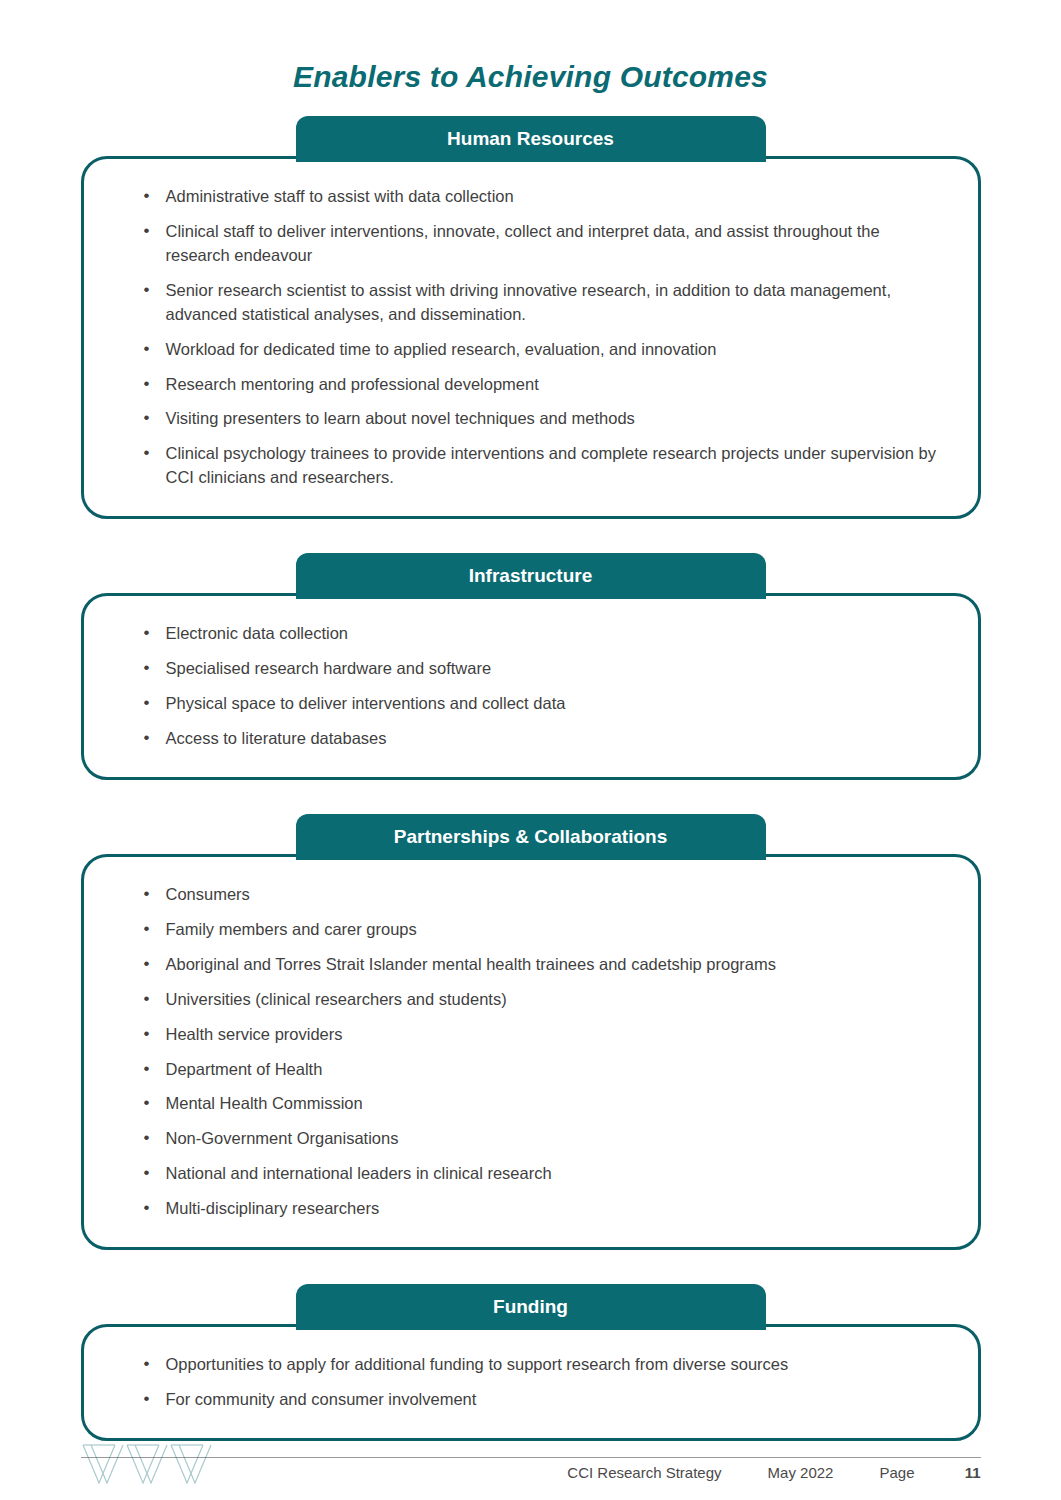Enablers to Achieving Outcomes
Human Resources
Administrative staff to assist with data collection
Clinical staff to deliver interventions, innovate, collect and interpret data, and assist throughout the research endeavour
Senior research scientist to assist with driving innovative research, in addition to data management, advanced statistical analyses, and dissemination.
Workload for dedicated time to applied research, evaluation, and innovation
Research mentoring and professional development
Visiting presenters to learn about novel techniques and methods
Clinical psychology trainees to provide interventions and complete research projects under supervision by CCI clinicians and researchers.
Infrastructure
Electronic data collection
Specialised research hardware and software
Physical space to deliver interventions and collect data
Access to literature databases
Partnerships & Collaborations
Consumers
Family members and carer groups
Aboriginal and Torres Strait Islander mental health trainees and cadetship programs
Universities (clinical researchers and students)
Health service providers
Department of Health
Mental Health Commission
Non-Government Organisations
National and international leaders in clinical research
Multi-disciplinary researchers
Funding
Opportunities to apply for additional funding to support research from diverse sources
For community and consumer involvement
CCI Research Strategy May 2022 Page 11